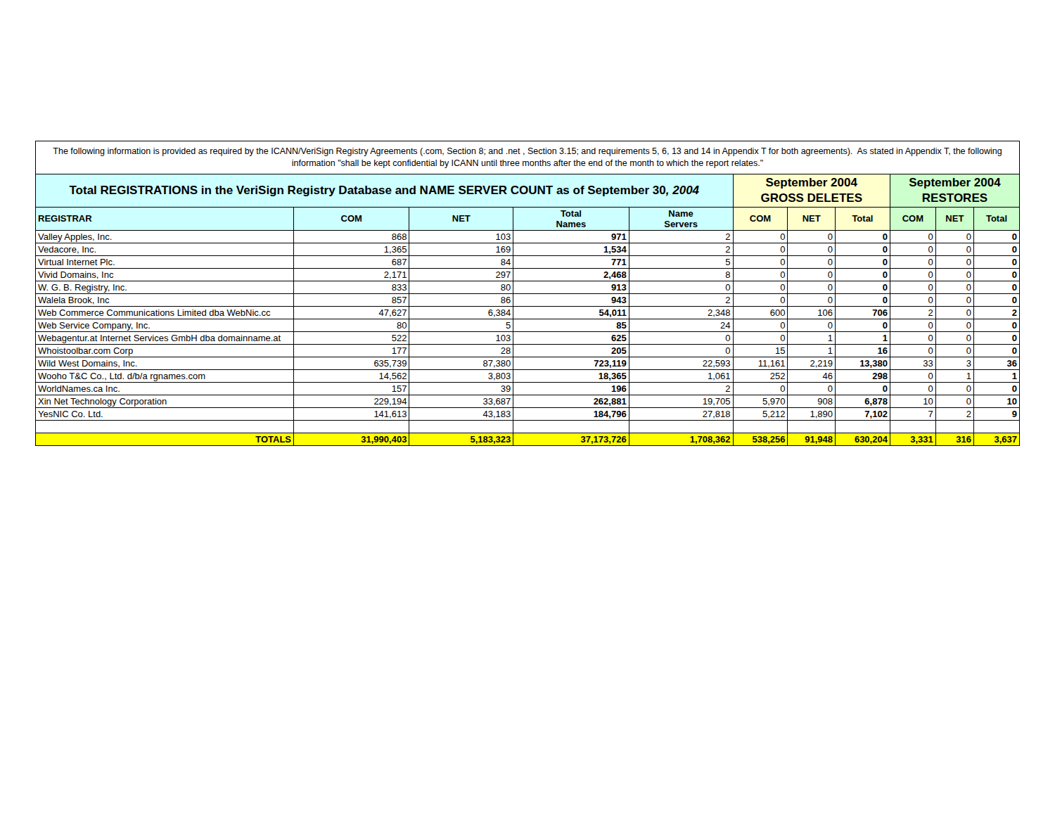| The following information is provided as required by the ICANN/VeriSign Registry Agreements (.com, Section 8; and .net , Section 3.15; and requirements 5, 6, 13 and 14 in Appendix T for both agreements). As stated in Appendix T, the following information "shall be kept confidential by ICANN until three months after the end of the month to which the report relates." |
| Total REGISTRATIONS in the VeriSign Registry Database and NAME SERVER COUNT as of September 30 , 2004 | September 2004 GROSS DELETES | September 2004 RESTORES |
| REGISTRAR | COM | NET | Total Names | Name Servers | COM | NET | Total | COM | NET | Total |
| Valley Apples, Inc. | 868 | 103 | 971 | 2 | 0 | 0 | 0 | 0 | 0 | 0 |
| Vedacore, Inc. | 1,365 | 169 | 1,534 | 2 | 0 | 0 | 0 | 0 | 0 | 0 |
| Virtual Internet Plc. | 687 | 84 | 771 | 5 | 0 | 0 | 0 | 0 | 0 | 0 |
| Vivid Domains, Inc | 2,171 | 297 | 2,468 | 8 | 0 | 0 | 0 | 0 | 0 | 0 |
| W. G. B. Registry, Inc. | 833 | 80 | 913 | 0 | 0 | 0 | 0 | 0 | 0 | 0 |
| Walela Brook, Inc | 857 | 86 | 943 | 2 | 0 | 0 | 0 | 0 | 0 | 0 |
| Web Commerce Communications Limited dba WebNic.cc | 47,627 | 6,384 | 54,011 | 2,348 | 600 | 106 | 706 | 2 | 0 | 2 |
| Web Service Company, Inc. | 80 | 5 | 85 | 24 | 0 | 0 | 0 | 0 | 0 | 0 |
| Webagentur.at Internet Services GmbH dba domainname.at | 522 | 103 | 625 | 0 | 0 | 1 | 1 | 0 | 0 | 0 |
| Whoistoolbar.com Corp | 177 | 28 | 205 | 0 | 15 | 1 | 16 | 0 | 0 | 0 |
| Wild West Domains, Inc. | 635,739 | 87,380 | 723,119 | 22,593 | 11,161 | 2,219 | 13,380 | 33 | 3 | 36 |
| Wooho T&C Co., Ltd. d/b/a rgnames.com | 14,562 | 3,803 | 18,365 | 1,061 | 252 | 46 | 298 | 0 | 1 | 1 |
| WorldNames.ca Inc. | 157 | 39 | 196 | 2 | 0 | 0 | 0 | 0 | 0 | 0 |
| Xin Net Technology Corporation | 229,194 | 33,687 | 262,881 | 19,705 | 5,970 | 908 | 6,878 | 10 | 0 | 10 |
| YesNIC Co. Ltd. | 141,613 | 43,183 | 184,796 | 27,818 | 5,212 | 1,890 | 7,102 | 7 | 2 | 9 |
| TOTALS | 31,990,403 | 5,183,323 | 37,173,726 | 1,708,362 | 538,256 | 91,948 | 630,204 | 3,331 | 316 | 3,637 |